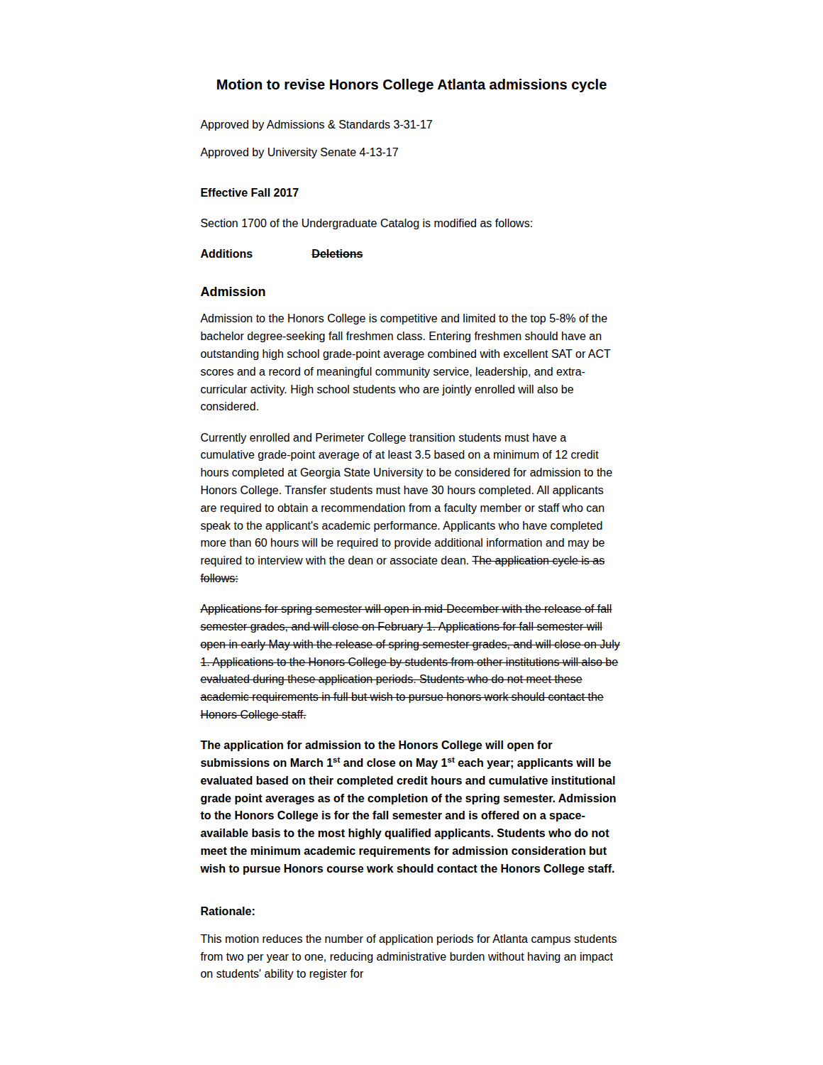Motion to revise Honors College Atlanta admissions cycle
Approved by Admissions & Standards 3-31-17
Approved by University Senate 4-13-17
Effective Fall 2017
Section 1700 of the Undergraduate Catalog is modified as follows:
AdditionsDeletions
Admission
Admission to the Honors College is competitive and limited to the top 5-8% of the bachelor degree-seeking fall freshmen class. Entering freshmen should have an outstanding high school grade-point average combined with excellent SAT or ACT scores and a record of meaningful community service, leadership, and extra-curricular activity. High school students who are jointly enrolled will also be considered.
Currently enrolled and Perimeter College transition students must have a cumulative grade-point average of at least 3.5 based on a minimum of 12 credit hours completed at Georgia State University to be considered for admission to the Honors College. Transfer students must have 30 hours completed. All applicants are required to obtain a recommendation from a faculty member or staff who can speak to the applicant's academic performance. Applicants who have completed more than 60 hours will be required to provide additional information and may be required to interview with the dean or associate dean. The application cycle is as follows:
Applications for spring semester will open in mid-December with the release of fall semester grades, and will close on February 1. Applications for fall semester will open in early May with the release of spring semester grades, and will close on July 1. Applications to the Honors College by students from other institutions will also be evaluated during these application periods. Students who do not meet these academic requirements in full but wish to pursue honors work should contact the Honors College staff.
The application for admission to the Honors College will open for submissions on March 1st and close on May 1st each year; applicants will be evaluated based on their completed credit hours and cumulative institutional grade point averages as of the completion of the spring semester. Admission to the Honors College is for the fall semester and is offered on a space-available basis to the most highly qualified applicants. Students who do not meet the minimum academic requirements for admission consideration but wish to pursue Honors course work should contact the Honors College staff.
Rationale:
This motion reduces the number of application periods for Atlanta campus students from two per year to one, reducing administrative burden without having an impact on students' ability to register for